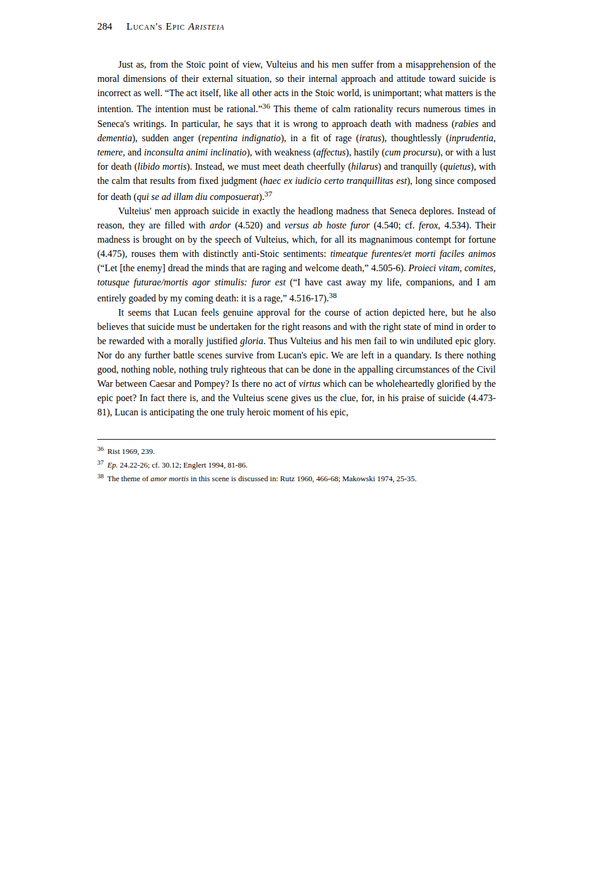284 Lucan's Epic Aristeia
Just as, from the Stoic point of view, Vulteius and his men suffer from a misapprehension of the moral dimensions of their external situation, so their internal approach and attitude toward suicide is incorrect as well. “The act itself, like all other acts in the Stoic world, is unimportant; what matters is the intention. The intention must be rational.”36 This theme of calm rationality recurs numerous times in Seneca's writings. In particular, he says that it is wrong to approach death with madness (rabies and dementia), sudden anger (repentina indignatio), in a fit of rage (iratus), thoughtlessly (inprudentia, temere, and inconsulta animi inclinatio), with weakness (affectus), hastily (cum procursu), or with a lust for death (libido mortis). Instead, we must meet death cheerfully (hilarus) and tranquilly (quietus), with the calm that results from fixed judgment (haec ex iudicio certo tranquillitas est), long since composed for death (qui se ad illam diu composuerat).37
Vulteius' men approach suicide in exactly the headlong madness that Seneca deplores. Instead of reason, they are filled with ardor (4.520) and versus ab hoste furor (4.540; cf. ferox, 4.534). Their madness is brought on by the speech of Vulteius, which, for all its magnanimous contempt for fortune (4.475), rouses them with distinctly anti-Stoic sentiments: timeatque furentes/et morti faciles animos (“Let [the enemy] dread the minds that are raging and welcome death,” 4.505-6). Proieci vitam, comites, totusque futurae/mortis agor stimulis: furor est (“I have cast away my life, companions, and I am entirely goaded by my coming death: it is a rage,” 4.516-17).38
It seems that Lucan feels genuine approval for the course of action depicted here, but he also believes that suicide must be undertaken for the right reasons and with the right state of mind in order to be rewarded with a morally justified gloria. Thus Vulteius and his men fail to win undiluted epic glory. Nor do any further battle scenes survive from Lucan's epic. We are left in a quandary. Is there nothing good, nothing noble, nothing truly righteous that can be done in the appalling circumstances of the Civil War between Caesar and Pompey? Is there no act of virtus which can be wholeheartedly glorified by the epic poet? In fact there is, and the Vulteius scene gives us the clue, for, in his praise of suicide (4.473-81), Lucan is anticipating the one truly heroic moment of his epic,
36 Rist 1969, 239.
37 Ep. 24.22-26; cf. 30.12; Englert 1994, 81-86.
38 The theme of amor mortis in this scene is discussed in: Rutz 1960, 466-68; Makowski 1974, 25-35.